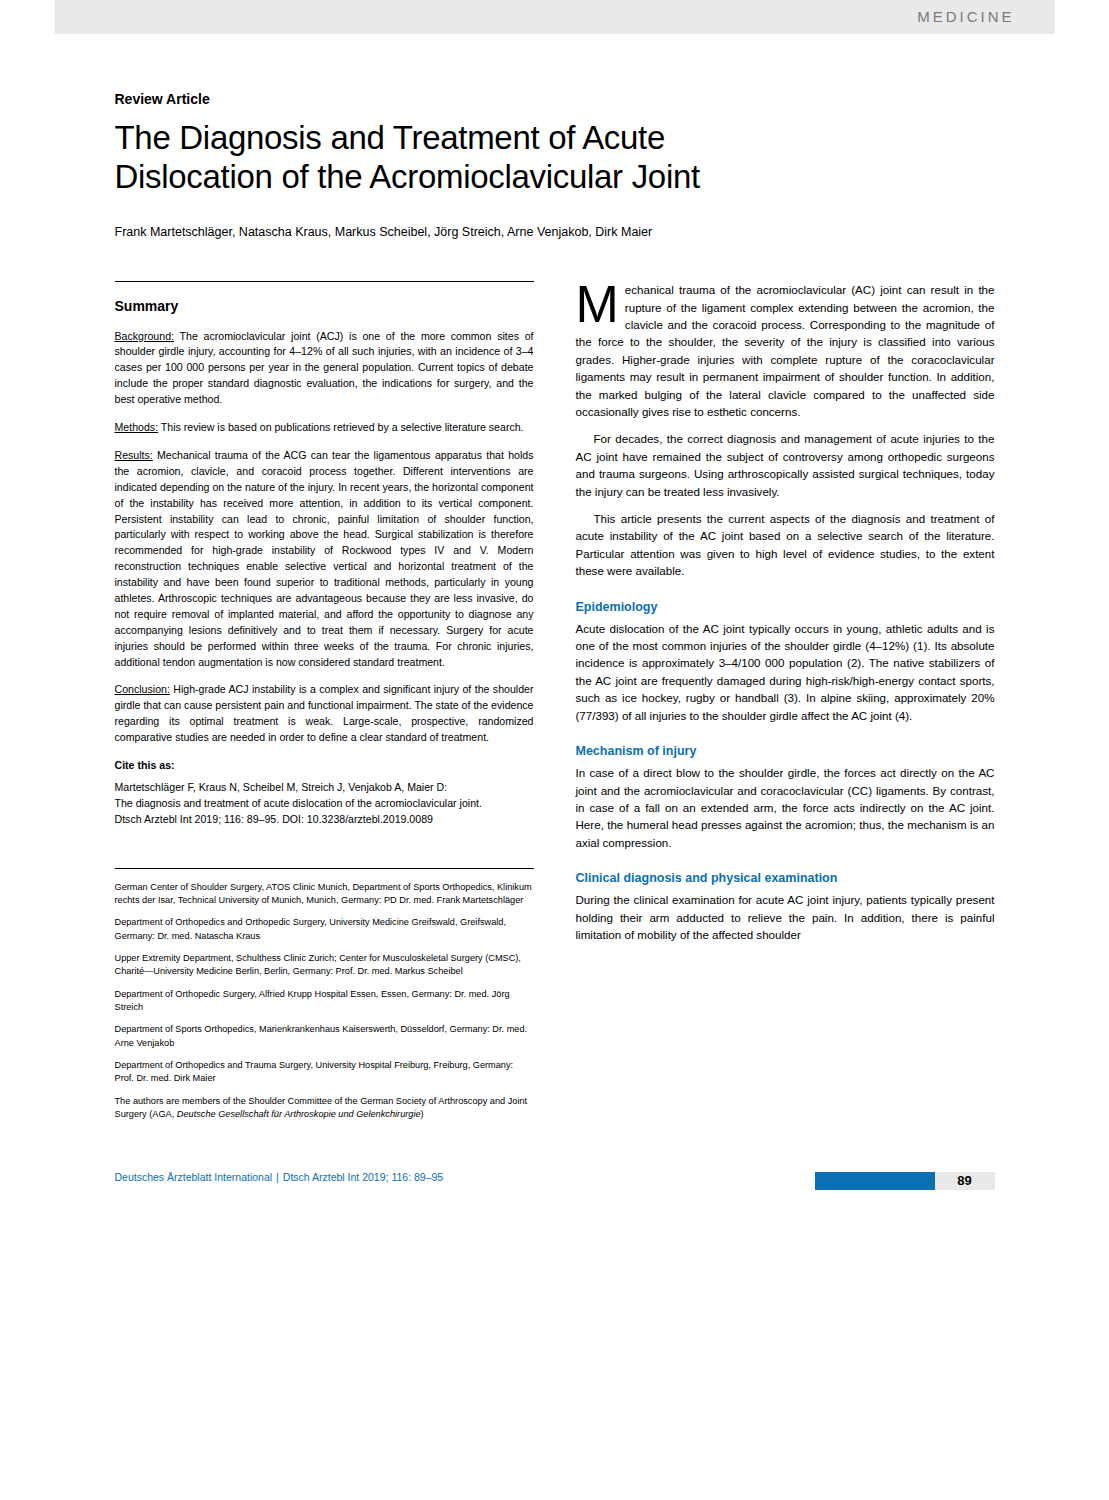MEDICINE
Review Article
The Diagnosis and Treatment of Acute
Dislocation of the Acromioclavicular Joint
Frank Martetschläger, Natascha Kraus, Markus Scheibel, Jörg Streich, Arne Venjakob, Dirk Maier
Summary
Background: The acromioclavicular joint (ACJ) is one of the more common sites of shoulder girdle injury, accounting for 4–12% of all such injuries, with an incidence of 3–4 cases per 100 000 persons per year in the general population. Current topics of debate include the proper standard diagnostic evaluation, the indications for surgery, and the best operative method.
Methods: This review is based on publications retrieved by a selective literature search.
Results: Mechanical trauma of the ACG can tear the ligamentous apparatus that holds the acromion, clavicle, and coracoid process together. Different interventions are indicated depending on the nature of the injury. In recent years, the horizontal component of the instability has received more attention, in addition to its vertical component. Persistent instability can lead to chronic, painful limitation of shoulder function, particularly with respect to working above the head. Surgical stabilization is therefore recommended for high-grade instability of Rockwood types IV and V. Modern reconstruction techniques enable selective vertical and horizontal treatment of the instability and have been found superior to traditional methods, particularly in young athletes. Arthroscopic techniques are advantageous because they are less invasive, do not require removal of implanted material, and afford the opportunity to diagnose any accompanying lesions definitively and to treat them if necessary. Surgery for acute injuries should be performed within three weeks of the trauma. For chronic injuries, additional tendon augmentation is now considered standard treatment.
Conclusion: High-grade ACJ instability is a complex and significant injury of the shoulder girdle that can cause persistent pain and functional impairment. The state of the evidence regarding its optimal treatment is weak. Large-scale, prospective, randomized comparative studies are needed in order to define a clear standard of treatment.
Cite this as:
Martetschläger F, Kraus N, Scheibel M, Streich J, Venjakob A, Maier D:
The diagnosis and treatment of acute dislocation of the acromioclavicular joint.
Dtsch Arztebl Int 2019; 116: 89–95. DOI: 10.3238/arztebl.2019.0089
German Center of Shoulder Surgery, ATOS Clinic Munich, Department of Sports Orthopedics, Klinikum rechts der Isar, Technical University of Munich, Munich, Germany: PD Dr. med. Frank Martetschläger
Department of Orthopedics and Orthopedic Surgery, University Medicine Greifswald, Greifswald, Germany: Dr. med. Natascha Kraus
Upper Extremity Department, Schulthess Clinic Zurich; Center for Musculoskeletal Surgery (CMSC), Charité—University Medicine Berlin, Berlin, Germany: Prof. Dr. med. Markus Scheibel
Department of Orthopedic Surgery, Alfried Krupp Hospital Essen, Essen, Germany: Dr. med. Jörg Streich
Department of Sports Orthopedics, Marienkrankenhaus Kaiserswerth, Düsseldorf, Germany: Dr. med. Arne Venjakob
Department of Orthopedics and Trauma Surgery, University Hospital Freiburg, Freiburg, Germany: Prof. Dr. med. Dirk Maier
The authors are members of the Shoulder Committee of the German Society of Arthroscopy and Joint Surgery (AGA, Deutsche Gesellschaft für Arthroskopie und Gelenkchirurgie)
Mechanical trauma of the acromioclavicular (AC) joint can result in the rupture of the ligament complex extending between the acromion, the clavicle and the coracoid process. Corresponding to the magnitude of the force to the shoulder, the severity of the injury is classified into various grades. Higher-grade injuries with complete rupture of the coracoclavicular ligaments may result in permanent impairment of shoulder function. In addition, the marked bulging of the lateral clavicle compared to the unaffected side occasionally gives rise to esthetic concerns.
For decades, the correct diagnosis and management of acute injuries to the AC joint have remained the subject of controversy among orthopedic surgeons and trauma surgeons. Using arthroscopically assisted surgical techniques, today the injury can be treated less invasively.
This article presents the current aspects of the diagnosis and treatment of acute instability of the AC joint based on a selective search of the literature. Particular attention was given to high level of evidence studies, to the extent these were available.
Epidemiology
Acute dislocation of the AC joint typically occurs in young, athletic adults and is one of the most common injuries of the shoulder girdle (4–12%) (1). Its absolute incidence is approximately 3–4/100 000 population (2). The native stabilizers of the AC joint are frequently damaged during high-risk/high-energy contact sports, such as ice hockey, rugby or handball (3). In alpine skiing, approximately 20% (77/393) of all injuries to the shoulder girdle affect the AC joint (4).
Mechanism of injury
In case of a direct blow to the shoulder girdle, the forces act directly on the AC joint and the acromioclavicular and coracoclavicular (CC) ligaments. By contrast, in case of a fall on an extended arm, the force acts indirectly on the AC joint. Here, the humeral head presses against the acromion; thus, the mechanism is an axial compression.
Clinical diagnosis and physical examination
During the clinical examination for acute AC joint injury, patients typically present holding their arm adducted to relieve the pain. In addition, there is painful limitation of mobility of the affected shoulder
Deutsches Ärzteblatt International|Dtsch Arztebl Int 2019; 116: 89–95
89